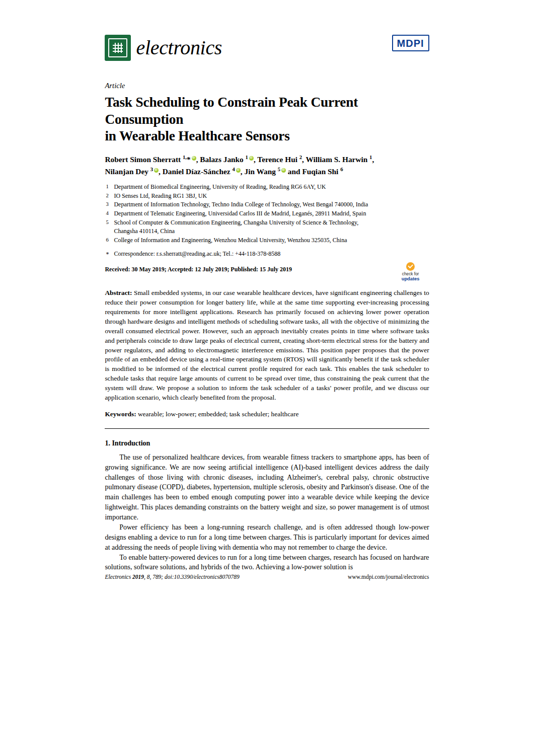electronics
MDPI
Article
Task Scheduling to Constrain Peak Current Consumption
in Wearable Healthcare Sensors
Robert Simon Sherratt 1,* , Balazs Janko 1 , Terence Hui 2, William S. Harwin 1,
Nilanjan Dey 3 , Daniel Díaz-Sánchez 4 , Jin Wang 5 and Fuqian Shi 6
1 Department of Biomedical Engineering, University of Reading, Reading RG6 6AY, UK
2 IO Senses Ltd, Reading RG1 3BJ, UK
3 Department of Information Technology, Techno India College of Technology, West Bengal 740000, India
4 Department of Telematic Engineering, Universidad Carlos III de Madrid, Leganés, 28911 Madrid, Spain
5 School of Computer & Communication Engineering, Changsha University of Science & Technology,
Changsha 410114, China
6 College of Information and Engineering, Wenzhou Medical University, Wenzhou 325035, China
*Correspondence: r.s.sherratt@reading.ac.uk; Tel.: +44-118-378-8588
Received: 30 May 2019; Accepted: 12 July 2019; Published: 15 July 2019
check for
updates
Abstract: Small embedded systems, in our case wearable healthcare devices, have significant engineering challenges to reduce their power consumption for longer battery life, while at the same time supporting ever-increasing processing requirements for more intelligent applications. Research has primarily focused on achieving lower power operation through hardware designs and intelligent methods of scheduling software tasks, all with the objective of minimizing the overall consumed electrical power. However, such an approach inevitably creates points in time where software tasks and peripherals coincide to draw large peaks of electrical current, creating short-term electrical stress for the battery and power regulators, and adding to electromagnetic interference emissions. This position paper proposes that the power profile of an embedded device using a real-time operating system (RTOS) will significantly benefit if the task scheduler is modified to be informed of the electrical current profile required for each task. This enables the task scheduler to schedule tasks that require large amounts of current to be spread over time, thus constraining the peak current that the system will draw. We propose a solution to inform the task scheduler of a tasks' power profile, and we discuss our application scenario, which clearly benefited from the proposal.
Keywords: wearable; low-power; embedded; task scheduler; healthcare
1. Introduction
The use of personalized healthcare devices, from wearable fitness trackers to smartphone apps, has been of growing significance. We are now seeing artificial intelligence (AI)-based intelligent devices address the daily challenges of those living with chronic diseases, including Alzheimer's, cerebral palsy, chronic obstructive pulmonary disease (COPD), diabetes, hypertension, multiple sclerosis, obesity and Parkinson's disease. One of the main challenges has been to embed enough computing power into a wearable device while keeping the device lightweight. This places demanding constraints on the battery weight and size, so power management is of utmost importance.
Power efficiency has been a long-running research challenge, and is often addressed though low-power designs enabling a device to run for a long time between charges. This is particularly important for devices aimed at addressing the needs of people living with dementia who may not remember to charge the device.
To enable battery-powered devices to run for a long time between charges, research has focused on hardware solutions, software solutions, and hybrids of the two. Achieving a low-power solution is
Electronics 2019, 8, 789; doi:10.3390/electronics8070789
www.mdpi.com/journal/electronics